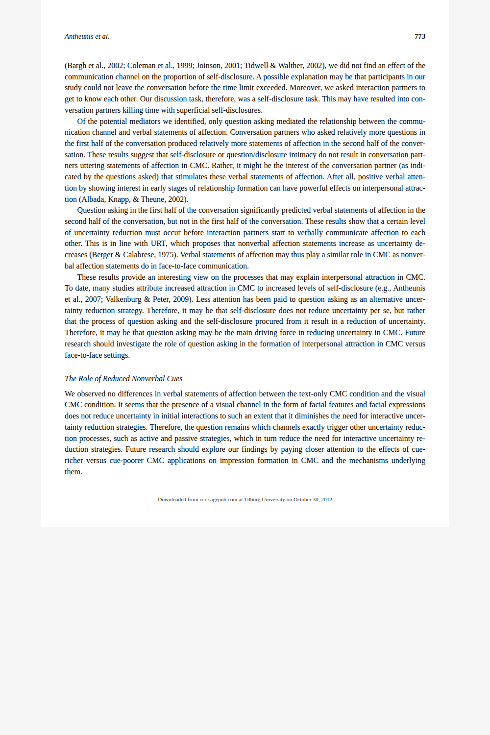Antheunis et al. 773
(Bargh et al., 2002; Coleman et al., 1999; Joinson, 2001; Tidwell & Walther, 2002), we did not find an effect of the communication channel on the proportion of self-disclosure. A possible explanation may be that participants in our study could not leave the conversation before the time limit exceeded. Moreover, we asked interaction partners to get to know each other. Our discussion task, therefore, was a self-disclosure task. This may have resulted into conversation partners killing time with superficial self-disclosures.
Of the potential mediators we identified, only question asking mediated the relationship between the communication channel and verbal statements of affection. Conversation partners who asked relatively more questions in the first half of the conversation produced relatively more statements of affection in the second half of the conversation. These results suggest that self-disclosure or question/disclosure intimacy do not result in conversation partners uttering statements of affection in CMC. Rather, it might be the interest of the conversation partner (as indicated by the questions asked) that stimulates these verbal statements of affection. After all, positive verbal attention by showing interest in early stages of relationship formation can have powerful effects on interpersonal attraction (Albada, Knapp, & Theune, 2002).
Question asking in the first half of the conversation significantly predicted verbal statements of affection in the second half of the conversation, but not in the first half of the conversation. These results show that a certain level of uncertainty reduction must occur before interaction partners start to verbally communicate affection to each other. This is in line with URT, which proposes that nonverbal affection statements increase as uncertainty decreases (Berger & Calabrese, 1975). Verbal statements of affection may thus play a similar role in CMC as nonverbal affection statements do in face-to-face communication.
These results provide an interesting view on the processes that may explain interpersonal attraction in CMC. To date, many studies attribute increased attraction in CMC to increased levels of self-disclosure (e.g., Antheunis et al., 2007; Valkenburg & Peter, 2009). Less attention has been paid to question asking as an alternative uncertainty reduction strategy. Therefore, it may be that self-disclosure does not reduce uncertainty per se, but rather that the process of question asking and the self-disclosure procured from it result in a reduction of uncertainty. Therefore, it may be that question asking may be the main driving force in reducing uncertainty in CMC. Future research should investigate the role of question asking in the formation of interpersonal attraction in CMC versus face-to-face settings.
The Role of Reduced Nonverbal Cues
We observed no differences in verbal statements of affection between the text-only CMC condition and the visual CMC condition. It seems that the presence of a visual channel in the form of facial features and facial expressions does not reduce uncertainty in initial interactions to such an extent that it diminishes the need for interactive uncertainty reduction strategies. Therefore, the question remains which channels exactly trigger other uncertainty reduction processes, such as active and passive strategies, which in turn reduce the need for interactive uncertainty reduction strategies. Future research should explore our findings by paying closer attention to the effects of cue-richer versus cue-poorer CMC applications on impression formation in CMC and the mechanisms underlying them.
Downloaded from crx.sagepub.com at Tilburg University on October 30, 2012